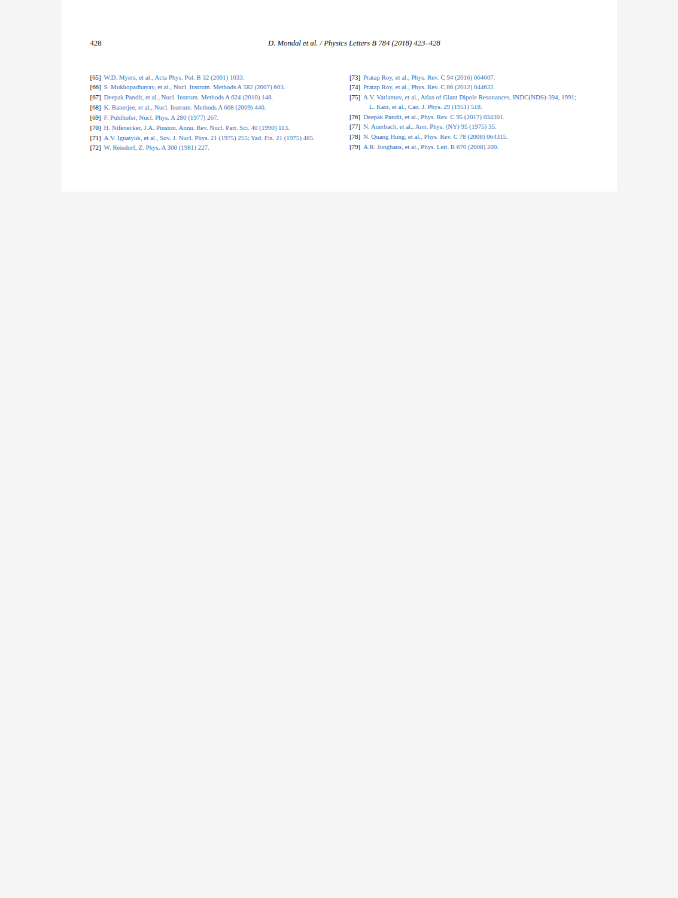428
D. Mondal et al. / Physics Letters B 784 (2018) 423–428
[65] W.D. Myers, et al., Acta Phys. Pol. B 32 (2001) 1033.
[66] S. Mukhopadhayay, et al., Nucl. Instrum. Methods A 582 (2007) 603.
[67] Deepak Pandit, et al., Nucl. Instrum. Methods A 624 (2010) 148.
[68] K. Banerjee, et al., Nucl. Instrum. Methods A 608 (2009) 440.
[69] F. Puhlhofer, Nucl. Phys. A 280 (1977) 267.
[70] H. Nifenecker, J.A. Pinston, Annu. Rev. Nucl. Part. Sci. 40 (1990) 113.
[71] A.V. Ignatyuk, et al., Sov. J. Nucl. Phys. 21 (1975) 255; Yad. Fiz. 21 (1975) 485.
[72] W. Reisdorf, Z. Phys. A 300 (1981) 227.
[73] Pratap Roy, et al., Phys. Rev. C 94 (2016) 064607.
[74] Pratap Roy, et al., Phys. Rev. C 86 (2012) 044622.
[75] A.V. Varlamov, et al., Atlas of Giant Dipole Resonances, INDC(NDS)-394, 1991; L. Katz, et al., Can. J. Phys. 29 (1951) 518.
[76] Deepak Pandit, et al., Phys. Rev. C 95 (2017) 034301.
[77] N. Auerbach, et al., Ann. Phys. (NY) 95 (1975) 35.
[78] N. Quang Hung, et al., Phys. Rev. C 78 (2008) 064315.
[79] A.R. Junghans, et al., Phys. Lett. B 670 (2008) 200.